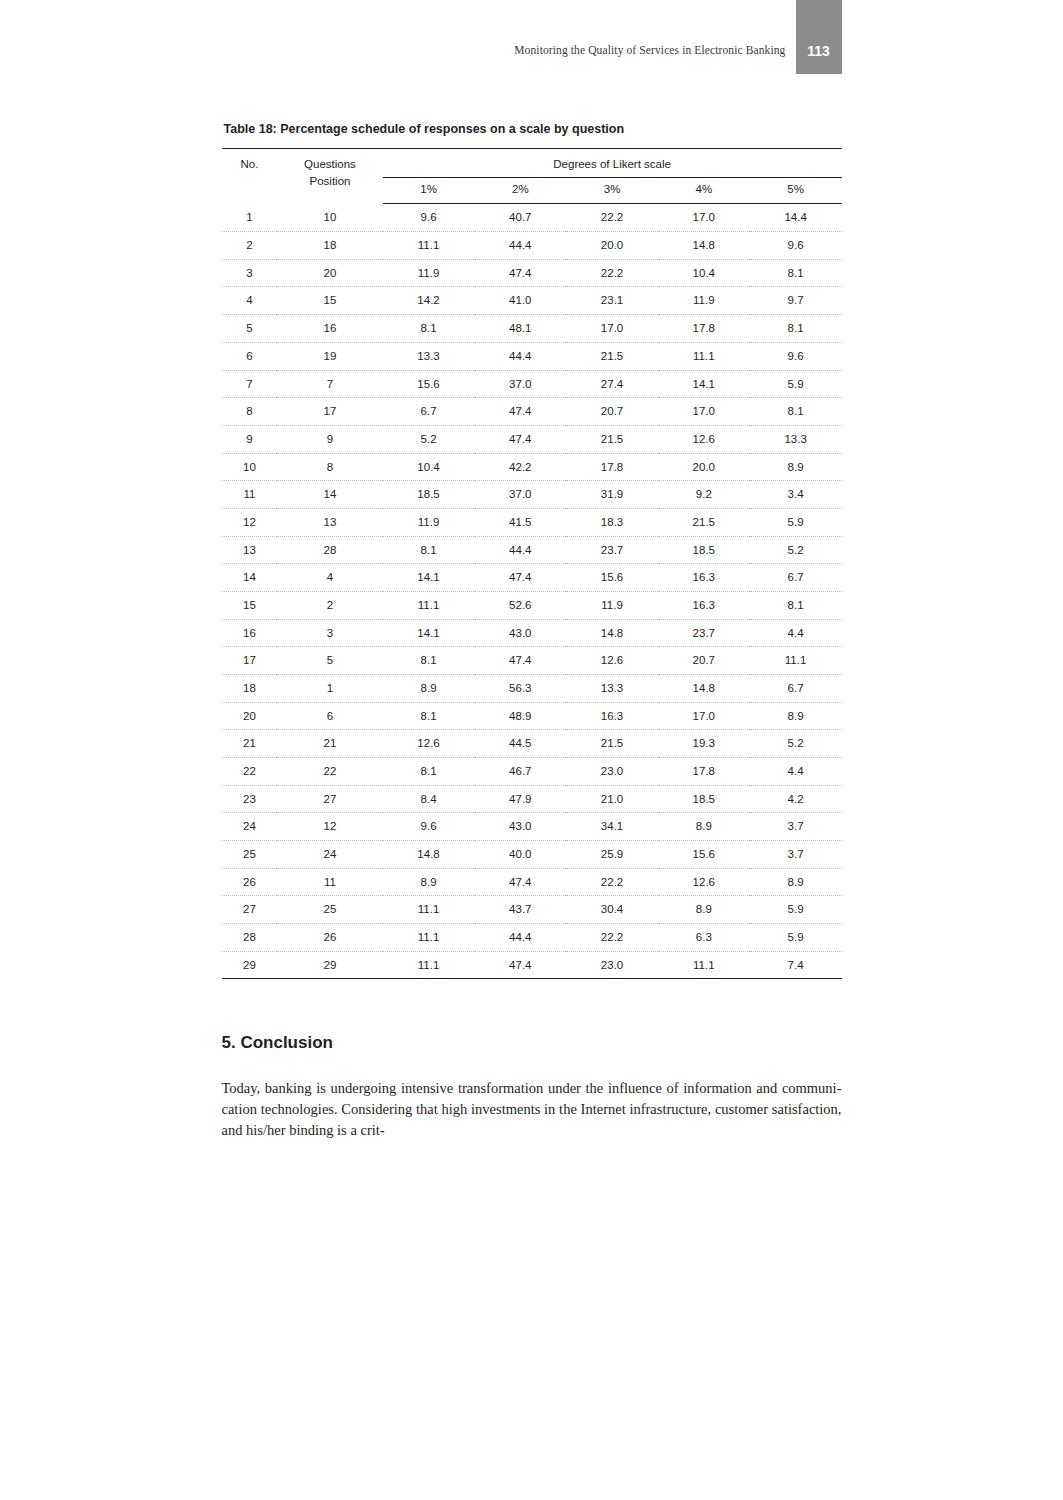113
Monitoring the Quality of Services in Electronic Banking
Table 18: Percentage schedule of responses on a scale by question
| No. | Questions Position | Degrees of Likert scale |
| --- | --- | --- |
| 1% | 2% | 3% | 4% | 5% |
| 1 | 10 | 9.6 | 40.7 | 22.2 | 17.0 | 14.4 |
| 2 | 18 | 11.1 | 44.4 | 20.0 | 14.8 | 9.6 |
| 3 | 20 | 11.9 | 47.4 | 22.2 | 10.4 | 8.1 |
| 4 | 15 | 14.2 | 41.0 | 23.1 | 11.9 | 9.7 |
| 5 | 16 | 8.1 | 48.1 | 17.0 | 17.8 | 8.1 |
| 6 | 19 | 13.3 | 44.4 | 21.5 | 11.1 | 9.6 |
| 7 | 7 | 15.6 | 37.0 | 27.4 | 14.1 | 5.9 |
| 8 | 17 | 6.7 | 47.4 | 20.7 | 17.0 | 8.1 |
| 9 | 9 | 5.2 | 47.4 | 21.5 | 12.6 | 13.3 |
| 10 | 8 | 10.4 | 42.2 | 17.8 | 20.0 | 8.9 |
| 11 | 14 | 18.5 | 37.0 | 31.9 | 9.2 | 3.4 |
| 12 | 13 | 11.9 | 41.5 | 18.3 | 21.5 | 5.9 |
| 13 | 28 | 8.1 | 44.4 | 23.7 | 18.5 | 5.2 |
| 14 | 4 | 14.1 | 47.4 | 15.6 | 16.3 | 6.7 |
| 15 | 2 | 11.1 | 52.6 | 11.9 | 16.3 | 8.1 |
| 16 | 3 | 14.1 | 43.0 | 14.8 | 23.7 | 4.4 |
| 17 | 5 | 8.1 | 47.4 | 12.6 | 20.7 | 11.1 |
| 18 | 1 | 8.9 | 56.3 | 13.3 | 14.8 | 6.7 |
| 20 | 6 | 8.1 | 48.9 | 16.3 | 17.0 | 8.9 |
| 21 | 21 | 12.6 | 44.5 | 21.5 | 19.3 | 5.2 |
| 22 | 22 | 8.1 | 46.7 | 23.0 | 17.8 | 4.4 |
| 23 | 27 | 8.4 | 47.9 | 21.0 | 18.5 | 4.2 |
| 24 | 12 | 9.6 | 43.0 | 34.1 | 8.9 | 3.7 |
| 25 | 24 | 14.8 | 40.0 | 25.9 | 15.6 | 3.7 |
| 26 | 11 | 8.9 | 47.4 | 22.2 | 12.6 | 8.9 |
| 27 | 25 | 11.1 | 43.7 | 30.4 | 8.9 | 5.9 |
| 28 | 26 | 11.1 | 44.4 | 22.2 | 6.3 | 5.9 |
| 29 | 29 | 11.1 | 47.4 | 23.0 | 11.1 | 7.4 |
5. Conclusion
Today, banking is undergoing intensive transformation under the influence of information and communication technologies. Considering that high investments in the Internet infrastructure, customer satisfaction, and his/her binding is a crit-